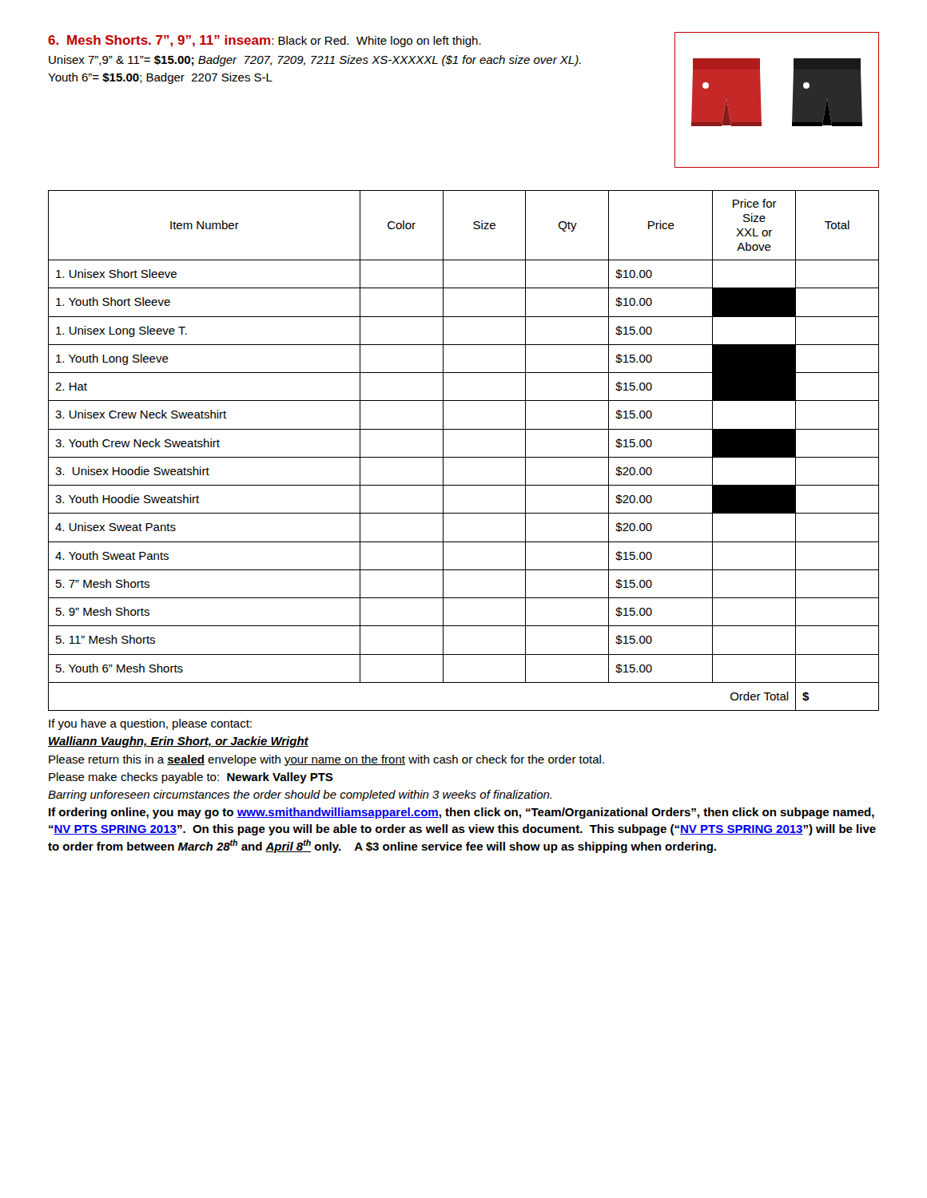6. Mesh Shorts. 7”, 9”, 11” inseam: Black or Red. White logo on left thigh.
Unisex 7”,9” & 11”= $15.00; Badger 7207, 7209, 7211 Sizes XS-XXXXXL ($1 for each size over XL).
Youth 6”= $15.00; Badger 2207 Sizes S-L
| Item Number | Color | Size | Qty | Price | Price for Size XXL or Above | Total |
| --- | --- | --- | --- | --- | --- | --- |
| 1. Unisex Short Sleeve | | | | $10.00 | | |
| 1. Youth Short Sleeve | | | | $10.00 | | |
| 1. Unisex Long Sleeve T. | | | | $15.00 | | |
| 1. Youth Long Sleeve | | | | $15.00 | | |
| 2. Hat | | | | $15.00 | | |
| 3. Unisex Crew Neck Sweatshirt | | | | $15.00 | | |
| 3. Youth Crew Neck Sweatshirt | | | | $15.00 | | |
| 3. Unisex Hoodie Sweatshirt | | | | $20.00 | | |
| 3. Youth Hoodie Sweatshirt | | | | $20.00 | | |
| 4. Unisex Sweat Pants | | | | $20.00 | | |
| 4. Youth Sweat Pants | | | | $15.00 | | |
| 5. 7” Mesh Shorts | | | | $15.00 | | |
| 5. 9” Mesh Shorts | | | | $15.00 | | |
| 5. 11” Mesh Shorts | | | | $15.00 | | |
| 5. Youth 6” Mesh Shorts | | | | $15.00 | | |
| Order Total | $ |
If you have a question, please contact:
Walliann Vaughn, Erin Short, or Jackie Wright
Please return this in a sealed envelope with your name on the front with cash or check for the order total.
Please make checks payable to: Newark Valley PTS
Barring unforeseen circumstances the order should be completed within 3 weeks of finalization.
If ordering online, you may go to www.smithandwilliamsapparel.com, then click on, “Team/Organizational Orders”, then click on subpage named, “NV PTS SPRING 2013”. On this page you will be able to order as well as view this document. This subpage (“NV PTS SPRING 2013”) will be live to order from between March 28th and April 8th only. A $3 online service fee will show up as shipping when ordering.